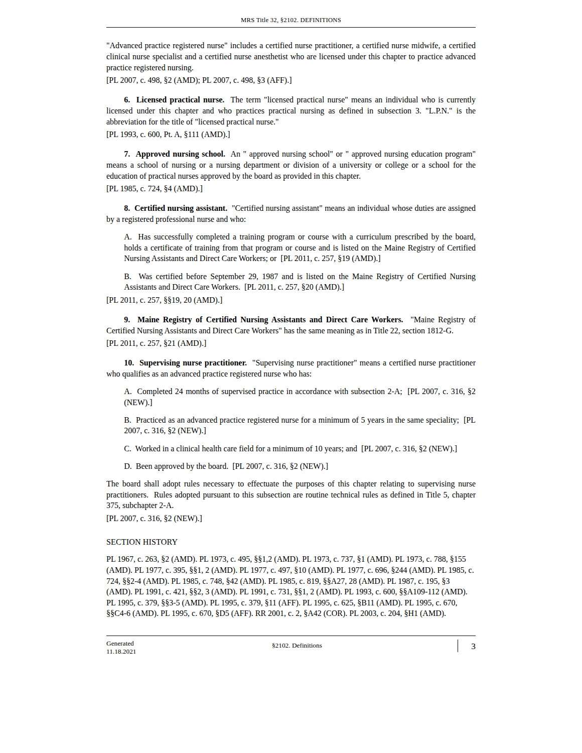MRS Title 32, §2102. DEFINITIONS
"Advanced practice registered nurse" includes a certified nurse practitioner, a certified nurse midwife, a certified clinical nurse specialist and a certified nurse anesthetist who are licensed under this chapter to practice advanced practice registered nursing.
[PL 2007, c. 498, §2 (AMD); PL 2007, c. 498, §3 (AFF).]
6. Licensed practical nurse. The term "licensed practical nurse" means an individual who is currently licensed under this chapter and who practices practical nursing as defined in subsection 3. "L.P.N." is the abbreviation for the title of "licensed practical nurse."
[PL 1993, c. 600, Pt. A, §111 (AMD).]
7. Approved nursing school. An " approved nursing school" or " approved nursing education program" means a school of nursing or a nursing department or division of a university or college or a school for the education of practical nurses approved by the board as provided in this chapter.
[PL 1985, c. 724, §4 (AMD).]
8. Certified nursing assistant. "Certified nursing assistant" means an individual whose duties are assigned by a registered professional nurse and who:
A. Has successfully completed a training program or course with a curriculum prescribed by the board, holds a certificate of training from that program or course and is listed on the Maine Registry of Certified Nursing Assistants and Direct Care Workers; or [PL 2011, c. 257, §19 (AMD).]
B. Was certified before September 29, 1987 and is listed on the Maine Registry of Certified Nursing Assistants and Direct Care Workers. [PL 2011, c. 257, §20 (AMD).]
[PL 2011, c. 257, §§19, 20 (AMD).]
9. Maine Registry of Certified Nursing Assistants and Direct Care Workers. "Maine Registry of Certified Nursing Assistants and Direct Care Workers" has the same meaning as in Title 22, section 1812‑G.
[PL 2011, c. 257, §21 (AMD).]
10. Supervising nurse practitioner. "Supervising nurse practitioner" means a certified nurse practitioner who qualifies as an advanced practice registered nurse who has:
A. Completed 24 months of supervised practice in accordance with subsection 2‑A; [PL 2007, c. 316, §2 (NEW).]
B. Practiced as an advanced practice registered nurse for a minimum of 5 years in the same speciality; [PL 2007, c. 316, §2 (NEW).]
C. Worked in a clinical health care field for a minimum of 10 years; and [PL 2007, c. 316, §2 (NEW).]
D. Been approved by the board. [PL 2007, c. 316, §2 (NEW).]
The board shall adopt rules necessary to effectuate the purposes of this chapter relating to supervising nurse practitioners. Rules adopted pursuant to this subsection are routine technical rules as defined in Title 5, chapter 375, subchapter 2‑A.
[PL 2007, c. 316, §2 (NEW).]
SECTION HISTORY
PL 1967, c. 263, §2 (AMD). PL 1973, c. 495, §§1,2 (AMD). PL 1973, c. 737, §1 (AMD). PL 1973, c. 788, §155 (AMD). PL 1977, c. 395, §§1, 2 (AMD). PL 1977, c. 497, §10 (AMD). PL 1977, c. 696, §244 (AMD). PL 1985, c. 724, §§2-4 (AMD). PL 1985, c. 748, §42 (AMD). PL 1985, c. 819, §§A27, 28 (AMD). PL 1987, c. 195, §3 (AMD). PL 1991, c. 421, §§2, 3 (AMD). PL 1991, c. 731, §§1, 2 (AMD). PL 1993, c. 600, §§A109-112 (AMD). PL 1995, c. 379, §§3-5 (AMD). PL 1995, c. 379, §11 (AFF). PL 1995, c. 625, §B11 (AMD). PL 1995, c. 670, §§C4-6 (AMD). PL 1995, c. 670, §D5 (AFF). RR 2001, c. 2, §A42 (COR). PL 2003, c. 204, §H1 (AMD).
Generated
11.18.2021
§2102. Definitions
3